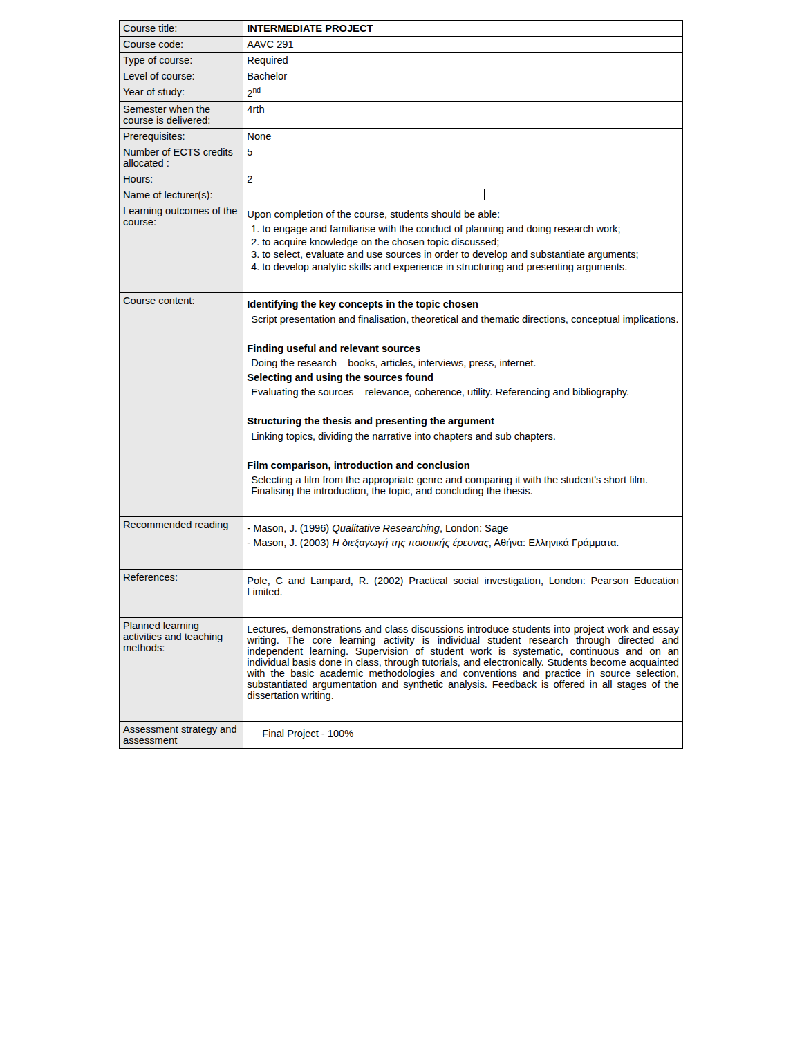| Course title: | INTERMEDIATE PROJECT |
| Course code: | AAVC 291 |
| Type of course: | Required |
| Level of course: | Bachelor |
| Year of study: | 2 nd |
| Semester when the course is delivered: | 4rth |
| Prerequisites: | None |
| Number of ECTS credits allocated : | 5 |
| Hours: | 2 |
| Name of lecturer(s): | |
| Learning outcomes of the course: | Upon completion of the course, students should be able: to engage and familiarise with the conduct of planning and doing research work; to acquire knowledge on the chosen topic discussed; to select, evaluate and use sources in order to develop and substantiate arguments; to develop analytic skills and experience in structuring and presenting arguments. |
| Course content: | Identifying the key concepts in the topic chosen Script presentation and finalisation, theoretical and thematic directions, conceptual implications. Finding useful and relevant sources Doing the research – books, articles, interviews, press, internet. Selecting and using the sources found Evaluating the sources – relevance, coherence, utility. Referencing and bibliography. Structuring the thesis and presenting the argument Linking topics, dividing the narrative into chapters and sub chapters. Film comparison, introduction and conclusion Selecting a film from the appropriate genre and comparing it with the student's short film. Finalising the introduction, the topic, and concluding the thesis. |
| Recommended reading | - Mason, J. (1996) Qualitative Researching , London: Sage - Mason, J. (2003) Η διεξαγωγή της ποιοτικής έρευνας , Αθήνα: Ελληνικά Γράμματα. |
| References: | Pole, C and Lampard, R. (2002) Practical social investigation, London: Pearson Education Limited. |
| Planned learning activities and teaching methods: | Lectures, demonstrations and class discussions introduce students into project work and essay writing. The core learning activity is individual student research through directed and independent learning. Supervision of student work is systematic, continuous and on an individual basis done in class, through tutorials, and electronically. Students become acquainted with the basic academic methodologies and conventions and practice in source selection, substantiated argumentation and synthetic analysis. Feedback is offered in all stages of the dissertation writing. |
| Assessment strategy and assessment | Final Project - 100% |